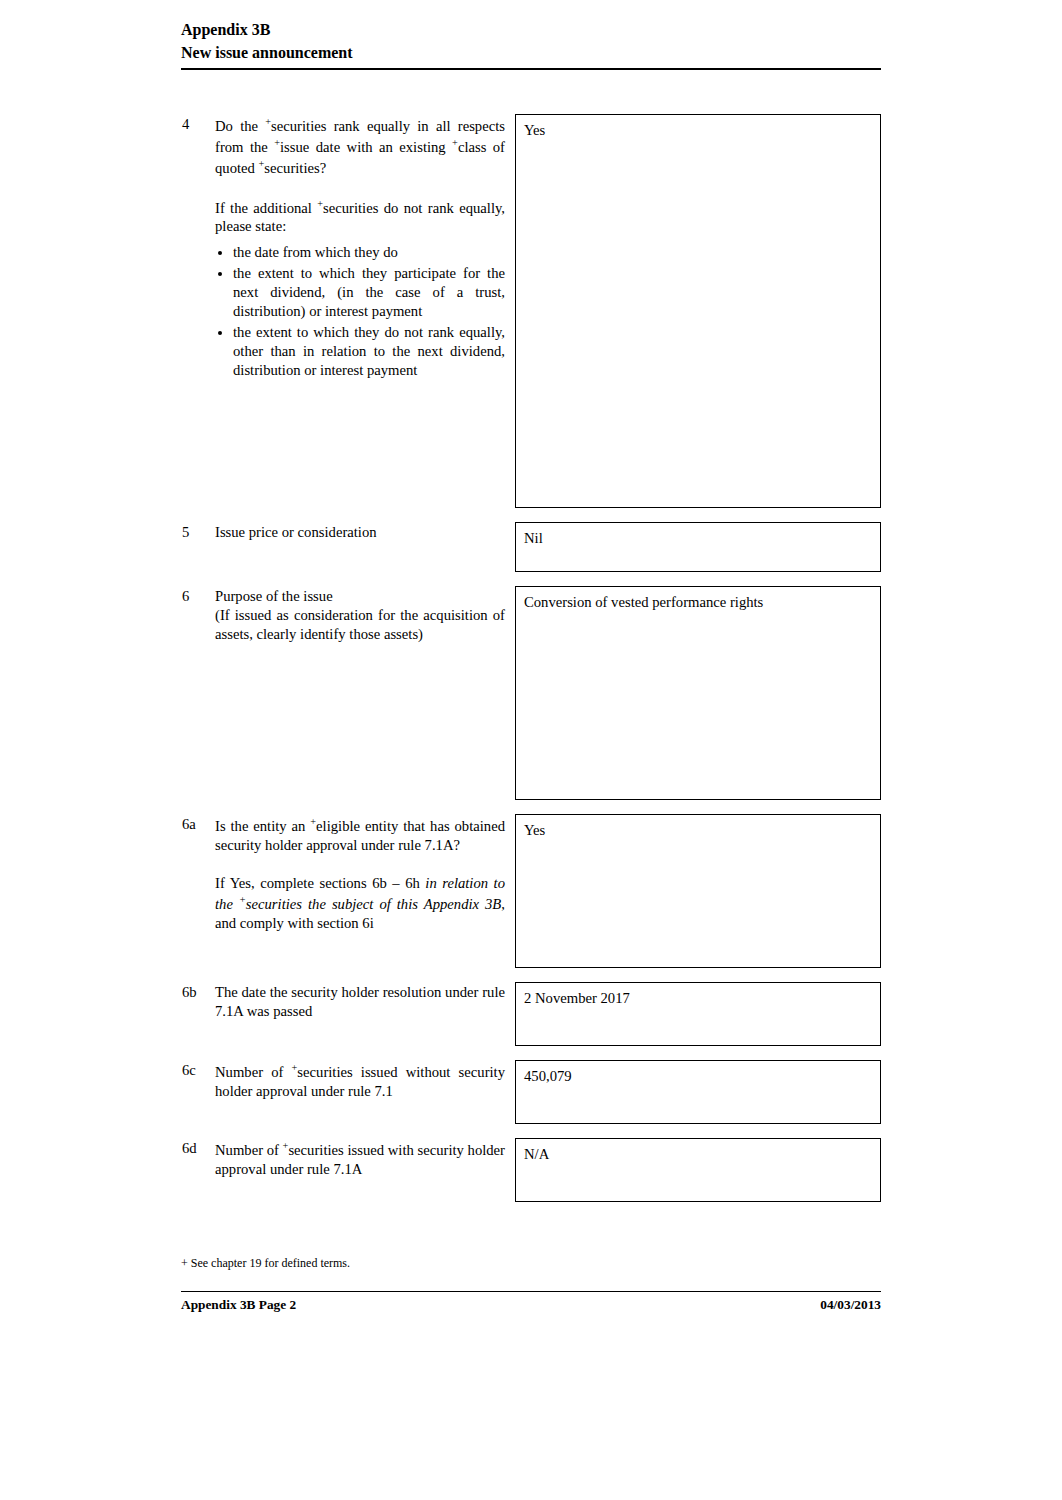Appendix 3B
New issue announcement
| 4 | Do the + securities rank equally in all respects from the + issue date with an existing + class of quoted + securities? If the additional + securities do not rank equally, please state: the date from which they do the extent to which they participate for the next dividend, (in the case of a trust, distribution) or interest payment the extent to which they do not rank equally, other than in relation to the next dividend, distribution or interest payment | Yes |
| 5 | Issue price or consideration | Nil |
| 6 | Purpose of the issue (If issued as consideration for the acquisition of assets, clearly identify those assets) | Conversion of vested performance rights |
| 6a | Is the entity an + eligible entity that has obtained security holder approval under rule 7.1A? If Yes, complete sections 6b – 6h in relation to the + securities the subject of this Appendix 3B , and comply with section 6i | Yes |
| 6b | The date the security holder resolution under rule 7.1A was passed | 2 November 2017 |
| 6c | Number of + securities issued without security holder approval under rule 7.1 | 450,079 |
| 6d | Number of + securities issued with security holder approval under rule 7.1A | N/A |
+ See chapter 19 for defined terms.
Appendix 3B Page 2 04/03/2013